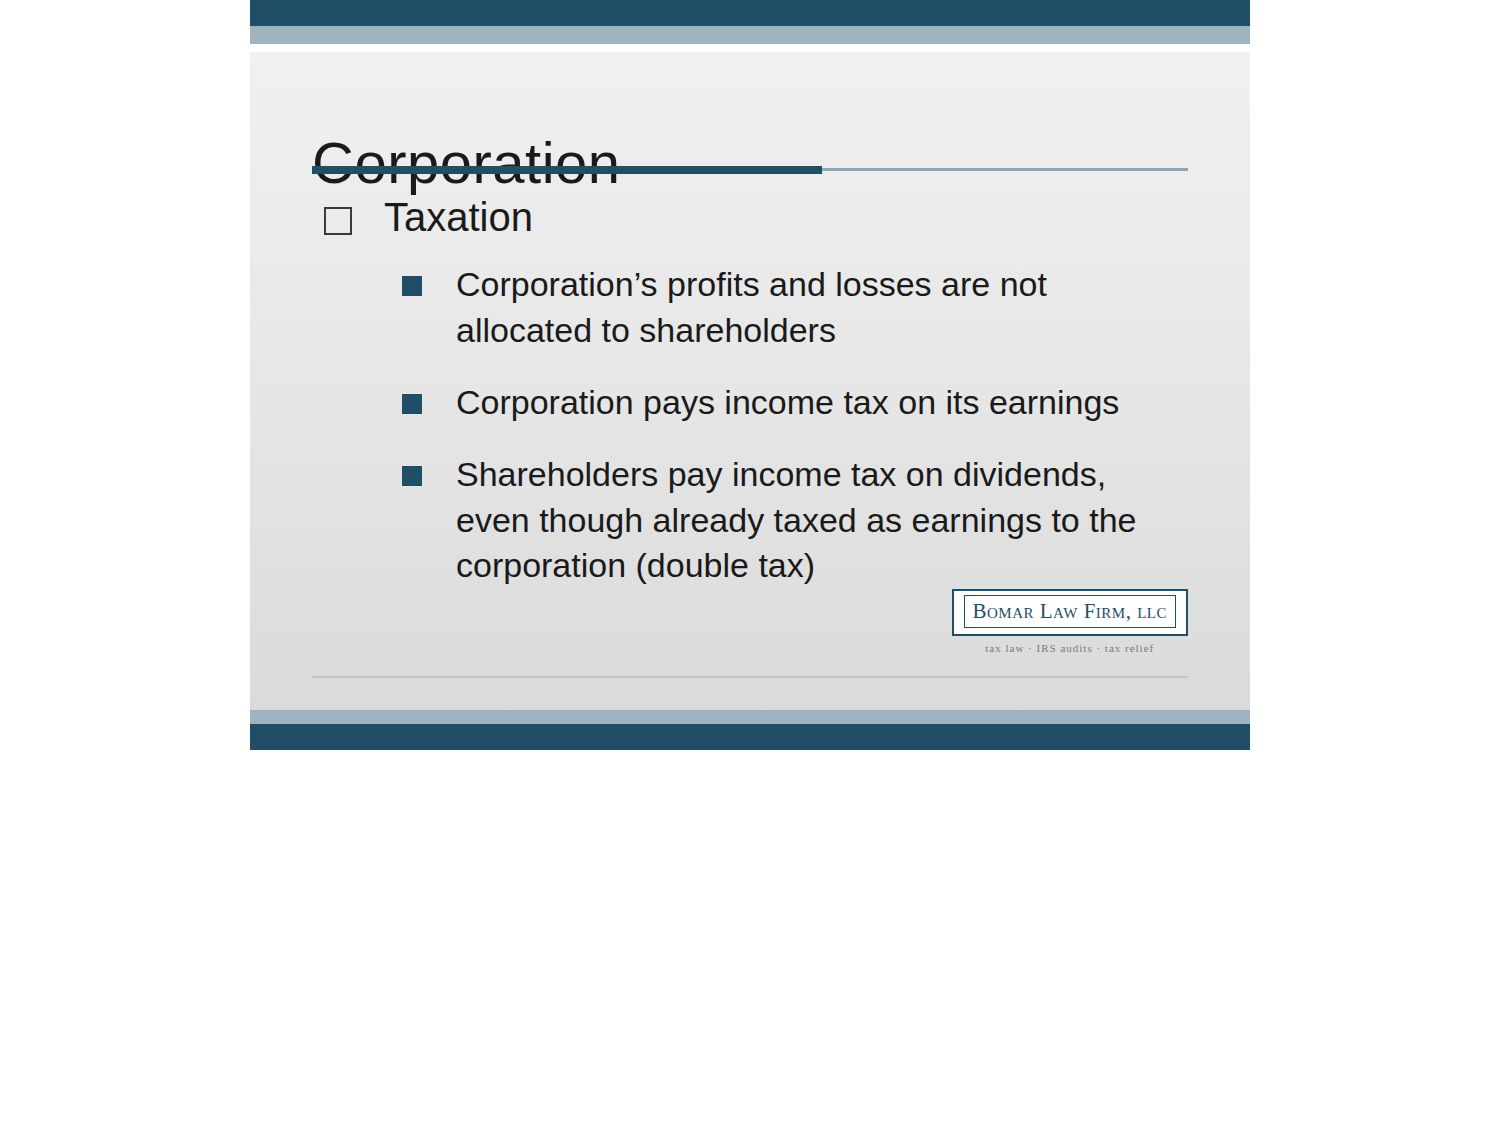Corporation
Taxation
Corporation’s profits and losses are not allocated to shareholders
Corporation pays income tax on its earnings
Shareholders pay income tax on dividends, even though already taxed as earnings to the corporation (double tax)
Bomar Law Firm, llc
tax law · IRS audits · tax relief